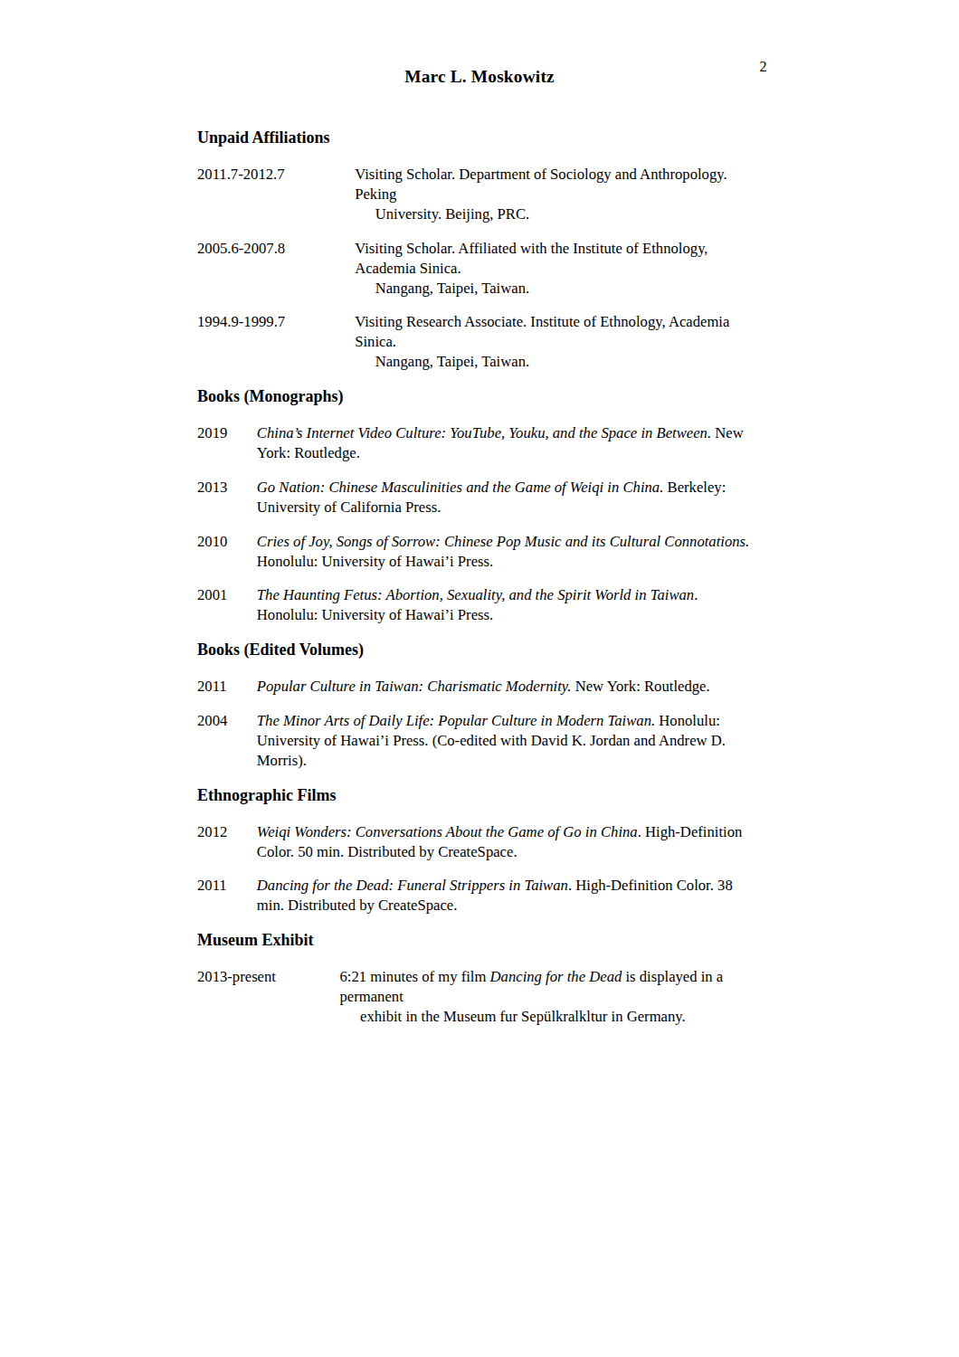2
Marc L. Moskowitz
Unpaid Affiliations
2011.7-2012.7
Visiting Scholar. Department of Sociology and Anthropology. Peking University. Beijing, PRC.
2005.6-2007.8
Visiting Scholar. Affiliated with the Institute of Ethnology, Academia Sinica. Nangang, Taipei, Taiwan.
1994.9-1999.7
Visiting Research Associate. Institute of Ethnology, Academia Sinica. Nangang, Taipei, Taiwan.
Books (Monographs)
2019
China’s Internet Video Culture: YouTube, Youku, and the Space in Between. New York: Routledge.
2013
Go Nation: Chinese Masculinities and the Game of Weiqi in China. Berkeley: University of California Press.
2010
Cries of Joy, Songs of Sorrow: Chinese Pop Music and its Cultural Connotations. Honolulu: University of Hawai’i Press.
2001
The Haunting Fetus: Abortion, Sexuality, and the Spirit World in Taiwan. Honolulu: University of Hawai’i Press.
Books (Edited Volumes)
2011
Popular Culture in Taiwan: Charismatic Modernity. New York: Routledge.
2004
The Minor Arts of Daily Life: Popular Culture in Modern Taiwan. Honolulu: University of Hawai’i Press. (Co-edited with David K. Jordan and Andrew D. Morris).
Ethnographic Films
2012
Weiqi Wonders: Conversations About the Game of Go in China. High-Definition Color. 50 min. Distributed by CreateSpace.
2011
Dancing for the Dead: Funeral Strippers in Taiwan. High-Definition Color. 38 min. Distributed by CreateSpace.
Museum Exhibit
2013-present
6:21 minutes of my film Dancing for the Dead is displayed in a permanent exhibit in the Museum fur Sepülkralkltur in Germany.